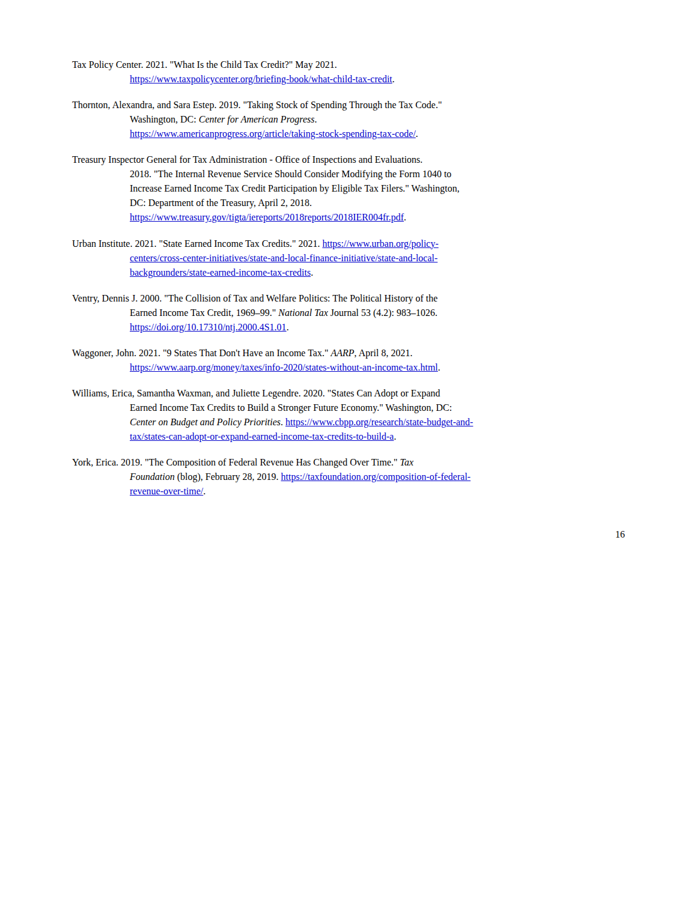Tax Policy Center. 2021. "What Is the Child Tax Credit?" May 2021. https://www.taxpolicycenter.org/briefing-book/what-child-tax-credit.
Thornton, Alexandra, and Sara Estep. 2019. "Taking Stock of Spending Through the Tax Code." Washington, DC: Center for American Progress. https://www.americanprogress.org/article/taking-stock-spending-tax-code/.
Treasury Inspector General for Tax Administration - Office of Inspections and Evaluations. 2018. "The Internal Revenue Service Should Consider Modifying the Form 1040 to Increase Earned Income Tax Credit Participation by Eligible Tax Filers." Washington, DC: Department of the Treasury, April 2, 2018. https://www.treasury.gov/tigta/iereports/2018reports/2018IER004fr.pdf.
Urban Institute. 2021. "State Earned Income Tax Credits." 2021. https://www.urban.org/policy- centers/cross-center-initiatives/state-and-local-finance-initiative/state-and-local- backgrounders/state-earned-income-tax-credits.
Ventry, Dennis J. 2000. "The Collision of Tax and Welfare Politics: The Political History of the Earned Income Tax Credit, 1969–99." National Tax Journal 53 (4.2): 983–1026. https://doi.org/10.17310/ntj.2000.4S1.01.
Waggoner, John. 2021. "9 States That Don't Have an Income Tax." AARP, April 8, 2021. https://www.aarp.org/money/taxes/info-2020/states-without-an-income-tax.html.
Williams, Erica, Samantha Waxman, and Juliette Legendre. 2020. "States Can Adopt or Expand Earned Income Tax Credits to Build a Stronger Future Economy." Washington, DC: Center on Budget and Policy Priorities. https://www.cbpp.org/research/state-budget-and- tax/states-can-adopt-or-expand-earned-income-tax-credits-to-build-a.
York, Erica. 2019. "The Composition of Federal Revenue Has Changed Over Time." Tax Foundation (blog), February 28, 2019. https://taxfoundation.org/composition-of-federal- revenue-over-time/.
16